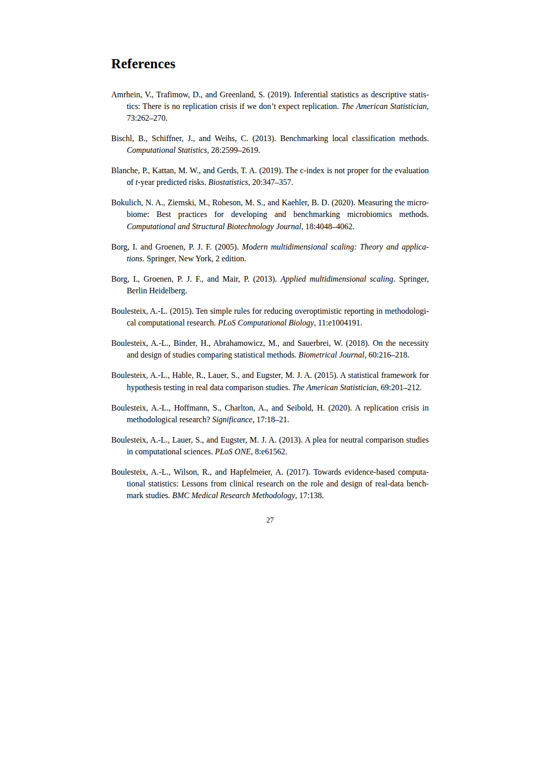References
Amrhein, V., Trafimow, D., and Greenland, S. (2019). Inferential statistics as descriptive statistics: There is no replication crisis if we don’t expect replication. The American Statistician, 73:262–270.
Bischl, B., Schiffner, J., and Weihs, C. (2013). Benchmarking local classification methods. Computational Statistics, 28:2599–2619.
Blanche, P., Kattan, M. W., and Gerds, T. A. (2019). The c-index is not proper for the evaluation of t-year predicted risks. Biostatistics, 20:347–357.
Bokulich, N. A., Ziemski, M., Robeson, M. S., and Kaehler, B. D. (2020). Measuring the microbiome: Best practices for developing and benchmarking microbiomics methods. Computational and Structural Biotechnology Journal, 18:4048–4062.
Borg, I. and Groenen, P. J. F. (2005). Modern multidimensional scaling: Theory and applications. Springer, New York, 2 edition.
Borg, I., Groenen, P. J. F., and Mair, P. (2013). Applied multidimensional scaling. Springer, Berlin Heidelberg.
Boulesteix, A.-L. (2015). Ten simple rules for reducing overoptimistic reporting in methodological computational research. PLoS Computational Biology, 11:e1004191.
Boulesteix, A.-L., Binder, H., Abrahamowicz, M., and Sauerbrei, W. (2018). On the necessity and design of studies comparing statistical methods. Biometrical Journal, 60:216–218.
Boulesteix, A.-L., Hable, R., Lauer, S., and Eugster, M. J. A. (2015). A statistical framework for hypothesis testing in real data comparison studies. The American Statistician, 69:201–212.
Boulesteix, A.-L., Hoffmann, S., Charlton, A., and Seibold, H. (2020). A replication crisis in methodological research? Significance, 17:18–21.
Boulesteix, A.-L., Lauer, S., and Eugster, M. J. A. (2013). A plea for neutral comparison studies in computational sciences. PLoS ONE, 8:e61562.
Boulesteix, A.-L., Wilson, R., and Hapfelmeier, A. (2017). Towards evidence-based computational statistics: Lessons from clinical research on the role and design of real-data benchmark studies. BMC Medical Research Methodology, 17:138.
27